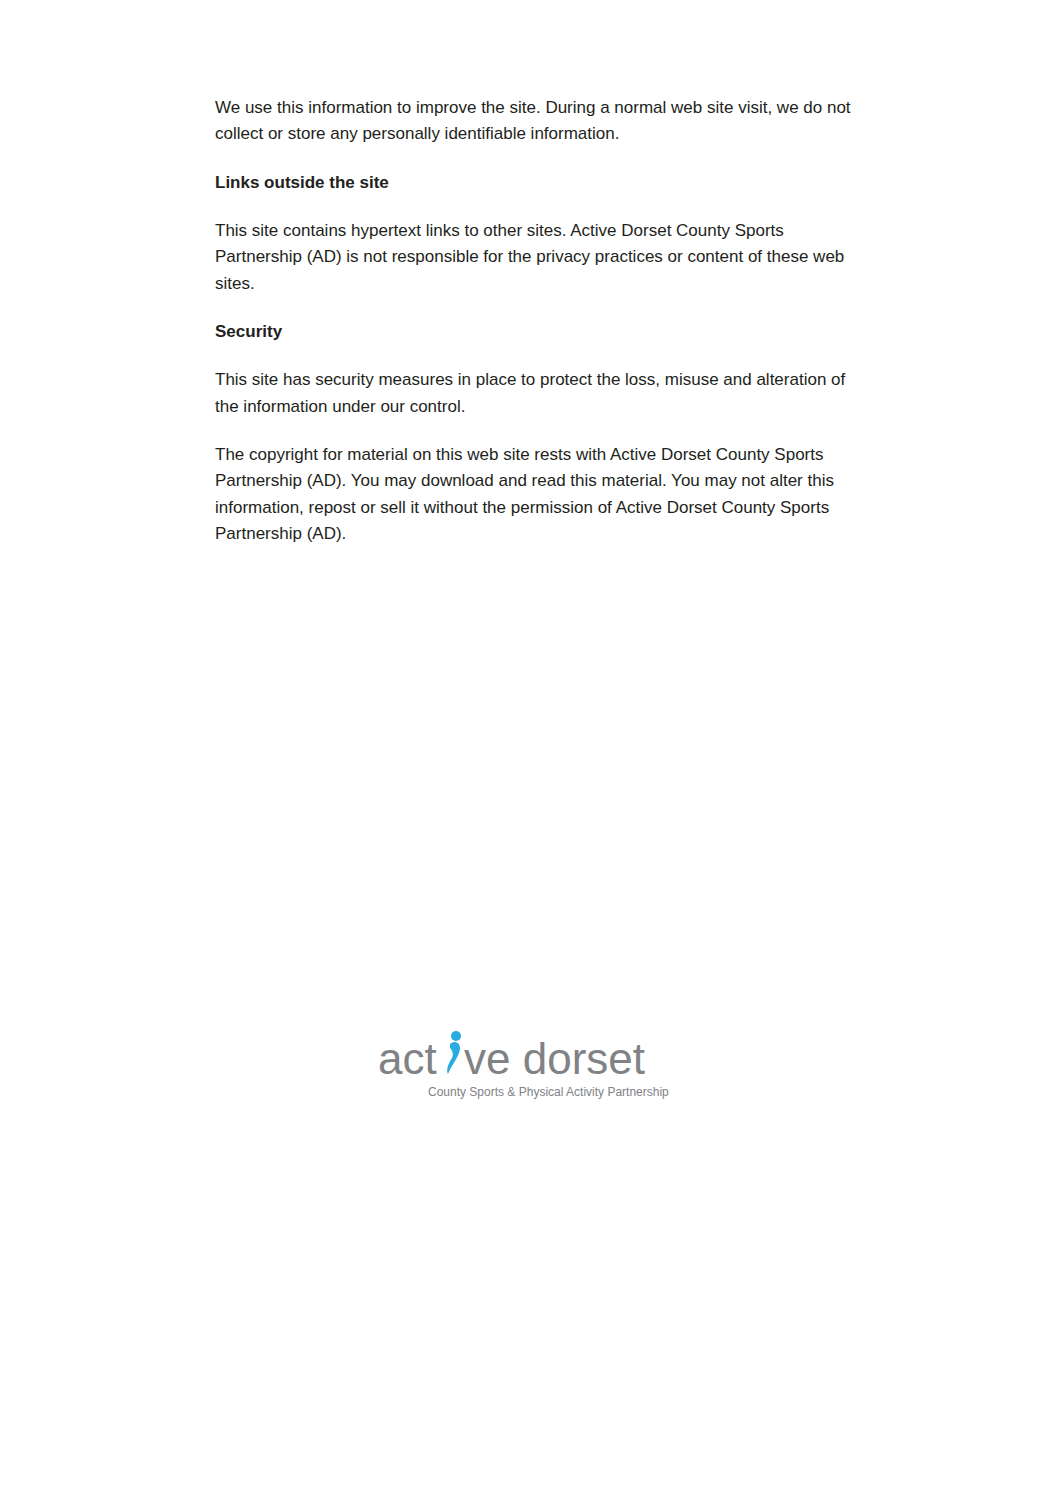We use this information to improve the site. During a normal web site visit, we do not collect or store any personally identifiable information.
Links outside the site
This site contains hypertext links to other sites. Active Dorset County Sports Partnership (AD) is not responsible for the privacy practices or content of these web sites.
Security
This site has security measures in place to protect the loss, misuse and alteration of the information under our control.
The copyright for material on this web site rests with Active Dorset County Sports Partnership (AD). You may download and read this material. You may not alter this information, repost or sell it without the permission of Active Dorset County Sports Partnership (AD).
act ve dorset County Sports & Physical Activity Partnership